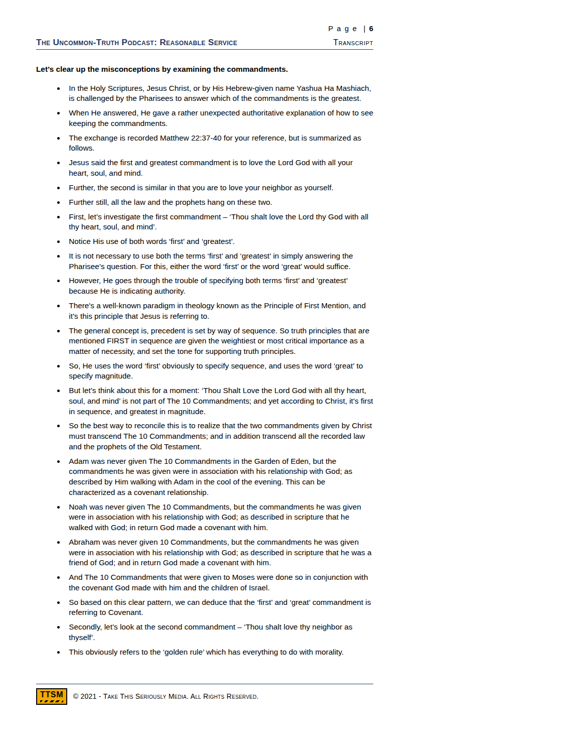P a g e | 6
The Uncommon-Truth Podcast: Reasonable Service
Transcript
Let’s clear up the misconceptions by examining the commandments.
In the Holy Scriptures, Jesus Christ, or by His Hebrew-given name Yashua Ha Mashiach, is challenged by the Pharisees to answer which of the commandments is the greatest.
When He answered, He gave a rather unexpected authoritative explanation of how to see keeping the commandments.
The exchange is recorded Matthew 22:37-40 for your reference, but is summarized as follows.
Jesus said the first and greatest commandment is to love the Lord God with all your heart, soul, and mind.
Further, the second is similar in that you are to love your neighbor as yourself.
Further still, all the law and the prophets hang on these two.
First, let’s investigate the first commandment – ‘Thou shalt love the Lord thy God with all thy heart, soul, and mind’.
Notice His use of both words ‘first’ and ‘greatest’.
It is not necessary to use both the terms ‘first’ and ‘greatest’ in simply answering the Pharisee’s question. For this, either the word ‘first’ or the word ‘great’ would suffice.
However, He goes through the trouble of specifying both terms ‘first’ and ‘greatest’ because He is indicating authority.
There's a well-known paradigm in theology known as the Principle of First Mention, and it’s this principle that Jesus is referring to.
The general concept is, precedent is set by way of sequence. So truth principles that are mentioned FIRST in sequence are given the weightiest or most critical importance as a matter of necessity, and set the tone for supporting truth principles.
So, He uses the word ‘first’ obviously to specify sequence, and uses the word ‘great’ to specify magnitude.
But let’s think about this for a moment: ‘Thou Shalt Love the Lord God with all thy heart, soul, and mind’ is not part of The 10 Commandments; and yet according to Christ, it’s first in sequence, and greatest in magnitude.
So the best way to reconcile this is to realize that the two commandments given by Christ must transcend The 10 Commandments; and in addition transcend all the recorded law and the prophets of the Old Testament.
Adam was never given The 10 Commandments in the Garden of Eden, but the commandments he was given were in association with his relationship with God; as described by Him walking with Adam in the cool of the evening. This can be characterized as a covenant relationship.
Noah was never given The 10 Commandments, but the commandments he was given were in association with his relationship with God; as described in scripture that he walked with God; in return God made a covenant with him.
Abraham was never given 10 Commandments, but the commandments he was given were in association with his relationship with God; as described in scripture that he was a friend of God; and in return God made a covenant with him.
And The 10 Commandments that were given to Moses were done so in conjunction with the covenant God made with him and the children of Israel.
So based on this clear pattern, we can deduce that the ‘first’ and ‘great’ commandment is referring to Covenant.
Secondly, let’s look at the second commandment – ‘Thou shalt love thy neighbor as thyself’.
This obviously refers to the ‘golden rule’ which has everything to do with morality.
TTSM © 2021 - Take This Seriously Media. All Rights Reserved.